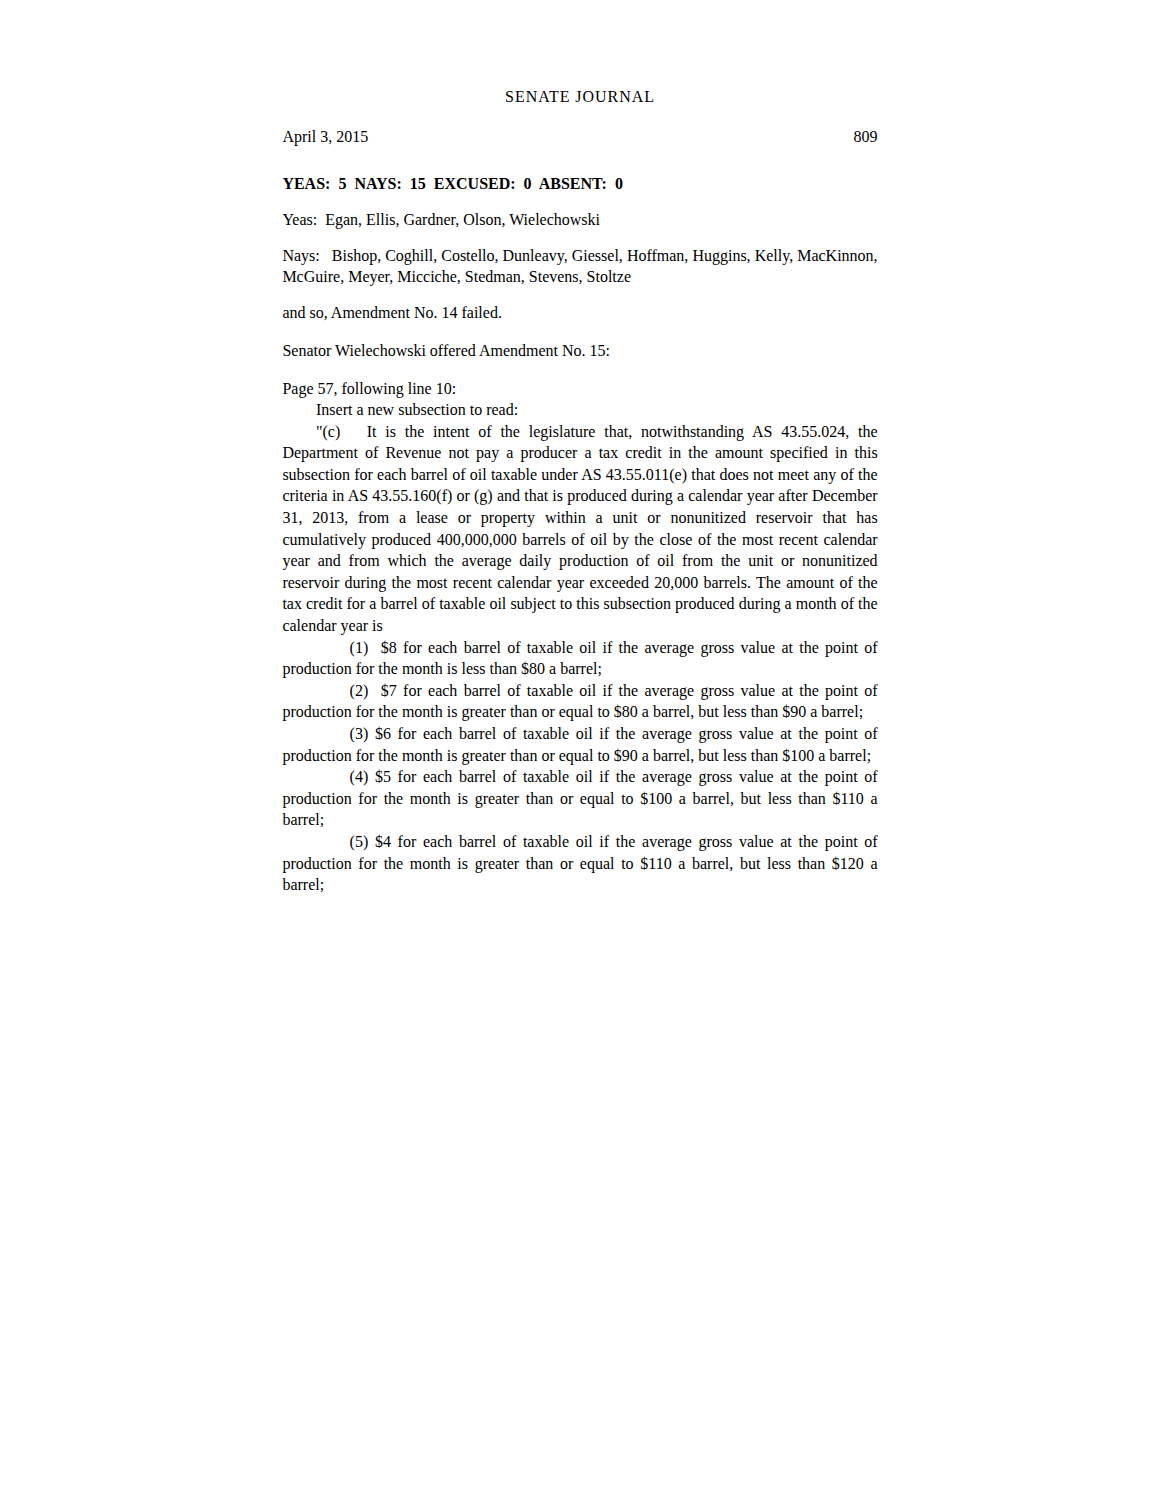SENATE JOURNAL
April 3, 2015 809
YEAS: 5 NAYS: 15 EXCUSED: 0 ABSENT: 0
Yeas: Egan, Ellis, Gardner, Olson, Wielechowski
Nays: Bishop, Coghill, Costello, Dunleavy, Giessel, Hoffman, Huggins, Kelly, MacKinnon, McGuire, Meyer, Micciche, Stedman, Stevens, Stoltze
and so, Amendment No. 14 failed.
Senator Wielechowski offered Amendment No. 15:
Page 57, following line 10:
Insert a new subsection to read:
"(c) It is the intent of the legislature that, notwithstanding AS 43.55.024, the Department of Revenue not pay a producer a tax credit in the amount specified in this subsection for each barrel of oil taxable under AS 43.55.011(e) that does not meet any of the criteria in AS 43.55.160(f) or (g) and that is produced during a calendar year after December 31, 2013, from a lease or property within a unit or nonunitized reservoir that has cumulatively produced 400,000,000 barrels of oil by the close of the most recent calendar year and from which the average daily production of oil from the unit or nonunitized reservoir during the most recent calendar year exceeded 20,000 barrels. The amount of the tax credit for a barrel of taxable oil subject to this subsection produced during a month of the calendar year is
(1) $8 for each barrel of taxable oil if the average gross value at the point of production for the month is less than $80 a barrel;
(2) $7 for each barrel of taxable oil if the average gross value at the point of production for the month is greater than or equal to $80 a barrel, but less than $90 a barrel;
(3) $6 for each barrel of taxable oil if the average gross value at the point of production for the month is greater than or equal to $90 a barrel, but less than $100 a barrel;
(4) $5 for each barrel of taxable oil if the average gross value at the point of production for the month is greater than or equal to $100 a barrel, but less than $110 a barrel;
(5) $4 for each barrel of taxable oil if the average gross value at the point of production for the month is greater than or equal to $110 a barrel, but less than $120 a barrel;